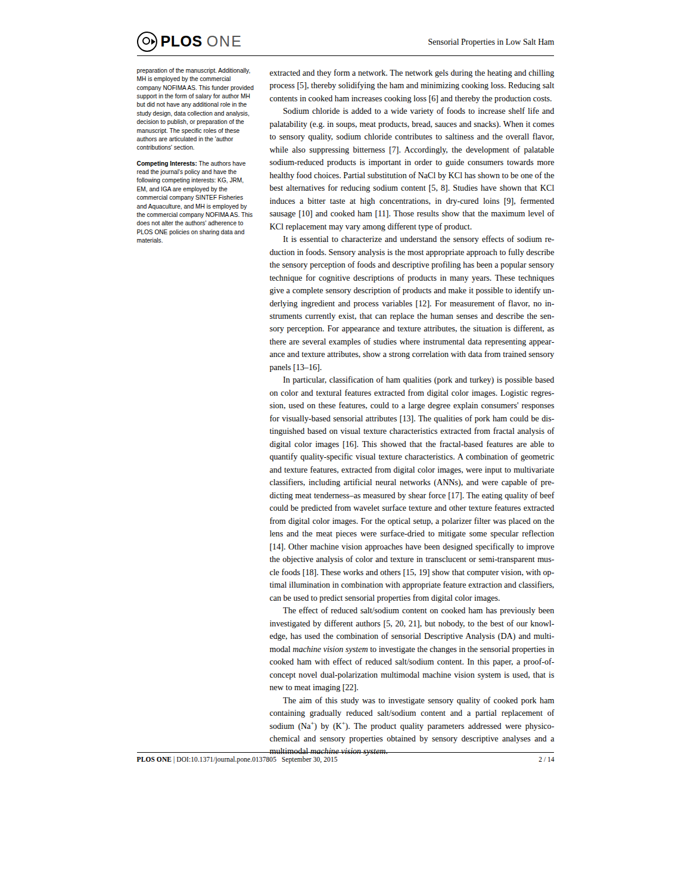PLOS ONE
Sensorial Properties in Low Salt Ham
preparation of the manuscript. Additionally, MH is employed by the commercial company NOFIMA AS. This funder provided support in the form of salary for author MH but did not have any additional role in the study design, data collection and analysis, decision to publish, or preparation of the manuscript. The specific roles of these authors are articulated in the 'author contributions' section.
Competing Interests: The authors have read the journal's policy and have the following competing interests: KG, JRM, EM, and IGA are employed by the commercial company SINTEF Fisheries and Aquaculture, and MH is employed by the commercial company NOFIMA AS. This does not alter the authors' adherence to PLOS ONE policies on sharing data and materials.
extracted and they form a network. The network gels during the heating and chilling process [5], thereby solidifying the ham and minimizing cooking loss. Reducing salt contents in cooked ham increases cooking loss [6] and thereby the production costs.
Sodium chloride is added to a wide variety of foods to increase shelf life and palatability (e.g. in soups, meat products, bread, sauces and snacks). When it comes to sensory quality, sodium chloride contributes to saltiness and the overall flavor, while also suppressing bitterness [7]. Accordingly, the development of palatable sodium-reduced products is important in order to guide consumers towards more healthy food choices. Partial substitution of NaCl by KCl has shown to be one of the best alternatives for reducing sodium content [5, 8]. Studies have shown that KCl induces a bitter taste at high concentrations, in dry-cured loins [9], fermented sausage [10] and cooked ham [11]. Those results show that the maximum level of KCl replacement may vary among different type of product.
It is essential to characterize and understand the sensory effects of sodium reduction in foods. Sensory analysis is the most appropriate approach to fully describe the sensory perception of foods and descriptive profiling has been a popular sensory technique for cognitive descriptions of products in many years. These techniques give a complete sensory description of products and make it possible to identify underlying ingredient and process variables [12]. For measurement of flavor, no instruments currently exist, that can replace the human senses and describe the sensory perception. For appearance and texture attributes, the situation is different, as there are several examples of studies where instrumental data representing appearance and texture attributes, show a strong correlation with data from trained sensory panels [13–16].
In particular, classification of ham qualities (pork and turkey) is possible based on color and textural features extracted from digital color images. Logistic regression, used on these features, could to a large degree explain consumers' responses for visually-based sensorial attributes [13]. The qualities of pork ham could be distinguished based on visual texture characteristics extracted from fractal analysis of digital color images [16]. This showed that the fractal-based features are able to quantify quality-specific visual texture characteristics. A combination of geometric and texture features, extracted from digital color images, were input to multivariate classifiers, including artificial neural networks (ANNs), and were capable of predicting meat tenderness–as measured by shear force [17]. The eating quality of beef could be predicted from wavelet surface texture and other texture features extracted from digital color images. For the optical setup, a polarizer filter was placed on the lens and the meat pieces were surface-dried to mitigate some specular reflection [14]. Other machine vision approaches have been designed specifically to improve the objective analysis of color and texture in transclucent or semi-transparent muscle foods [18]. These works and others [15, 19] show that computer vision, with optimal illumination in combination with appropriate feature extraction and classifiers, can be used to predict sensorial properties from digital color images.
The effect of reduced salt/sodium content on cooked ham has previously been investigated by different authors [5, 20, 21], but nobody, to the best of our knowledge, has used the combination of sensorial Descriptive Analysis (DA) and multimodal machine vision system to investigate the changes in the sensorial properties in cooked ham with effect of reduced salt/sodium content. In this paper, a proof-of-concept novel dual-polarization multimodal machine vision system is used, that is new to meat imaging [22].
The aim of this study was to investigate sensory quality of cooked pork ham containing gradually reduced salt/sodium content and a partial replacement of sodium (Na+) by (K+). The product quality parameters addressed were physicochemical and sensory properties obtained by sensory descriptive analyses and a multimodal machine vision system.
PLOS ONE | DOI:10.1371/journal.pone.0137805 September 30, 2015
2 / 14